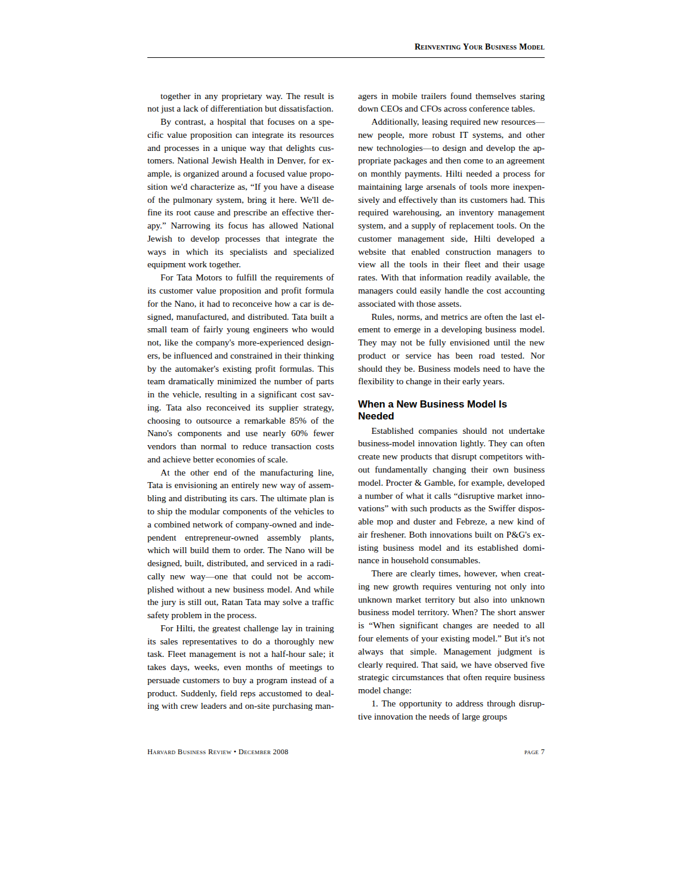Reinventing Your Business Model
together in any proprietary way. The result is not just a lack of differentiation but dissatisfaction.
By contrast, a hospital that focuses on a specific value proposition can integrate its resources and processes in a unique way that delights customers. National Jewish Health in Denver, for example, is organized around a focused value proposition we'd characterize as, “If you have a disease of the pulmonary system, bring it here. We'll define its root cause and prescribe an effective therapy.” Narrowing its focus has allowed National Jewish to develop processes that integrate the ways in which its specialists and specialized equipment work together.
For Tata Motors to fulfill the requirements of its customer value proposition and profit formula for the Nano, it had to reconceive how a car is designed, manufactured, and distributed. Tata built a small team of fairly young engineers who would not, like the company's more-experienced designers, be influenced and constrained in their thinking by the automaker's existing profit formulas. This team dramatically minimized the number of parts in the vehicle, resulting in a significant cost saving. Tata also reconceived its supplier strategy, choosing to outsource a remarkable 85% of the Nano's components and use nearly 60% fewer vendors than normal to reduce transaction costs and achieve better economies of scale.
At the other end of the manufacturing line, Tata is envisioning an entirely new way of assembling and distributing its cars. The ultimate plan is to ship the modular components of the vehicles to a combined network of company-owned and independent entrepreneur-owned assembly plants, which will build them to order. The Nano will be designed, built, distributed, and serviced in a radically new way—one that could not be accomplished without a new business model. And while the jury is still out, Ratan Tata may solve a traffic safety problem in the process.
For Hilti, the greatest challenge lay in training its sales representatives to do a thoroughly new task. Fleet management is not a half-hour sale; it takes days, weeks, even months of meetings to persuade customers to buy a program instead of a product. Suddenly, field reps accustomed to dealing with crew leaders and on-site purchasing managers in mobile trailers found themselves staring down CEOs and CFOs across conference tables.
Additionally, leasing required new resources—new people, more robust IT systems, and other new technologies—to design and develop the appropriate packages and then come to an agreement on monthly payments. Hilti needed a process for maintaining large arsenals of tools more inexpensively and effectively than its customers had. This required warehousing, an inventory management system, and a supply of replacement tools. On the customer management side, Hilti developed a website that enabled construction managers to view all the tools in their fleet and their usage rates. With that information readily available, the managers could easily handle the cost accounting associated with those assets.
Rules, norms, and metrics are often the last element to emerge in a developing business model. They may not be fully envisioned until the new product or service has been road tested. Nor should they be. Business models need to have the flexibility to change in their early years.
When a New Business Model Is Needed
Established companies should not undertake business-model innovation lightly. They can often create new products that disrupt competitors without fundamentally changing their own business model. Procter & Gamble, for example, developed a number of what it calls “disruptive market innovations” with such products as the Swiffer disposable mop and duster and Febreze, a new kind of air freshener. Both innovations built on P&G's existing business model and its established dominance in household consumables.
There are clearly times, however, when creating new growth requires venturing not only into unknown market territory but also into unknown business model territory. When? The short answer is “When significant changes are needed to all four elements of your existing model.” But it's not always that simple. Management judgment is clearly required. That said, we have observed five strategic circumstances that often require business model change:
1. The opportunity to address through disruptive innovation the needs of large groups
Harvard Business Review • December 2008 page 7